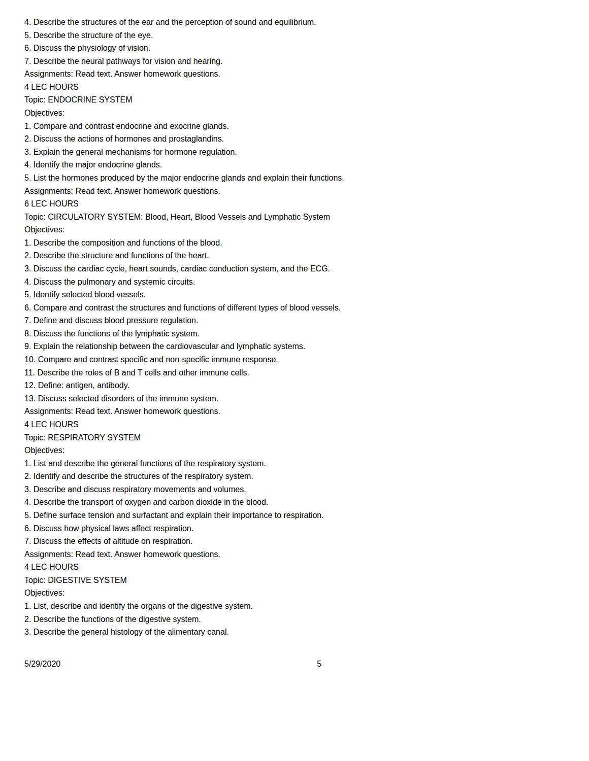4. Describe the structures of the ear and the perception of sound and equilibrium.
5. Describe the structure of the eye.
6. Discuss the physiology of vision.
7. Describe the neural pathways for vision and hearing.
Assignments: Read text. Answer homework questions.
4 LEC HOURS
Topic: ENDOCRINE SYSTEM
Objectives:
1. Compare and contrast endocrine and exocrine glands.
2. Discuss the actions of hormones and prostaglandins.
3. Explain the general mechanisms for hormone regulation.
4. Identify the major endocrine glands.
5. List the hormones produced by the major endocrine glands and explain their functions.
Assignments: Read text. Answer homework questions.
6 LEC HOURS
Topic: CIRCULATORY SYSTEM: Blood, Heart, Blood Vessels and Lymphatic System
Objectives:
1. Describe the composition and functions of the blood.
2. Describe the structure and functions of the heart.
3. Discuss the cardiac cycle, heart sounds, cardiac conduction system, and the ECG.
4. Discuss the pulmonary and systemic circuits.
5. Identify selected blood vessels.
6. Compare and contrast the structures and functions of different types of blood vessels.
7. Define and discuss blood pressure regulation.
8. Discuss the functions of the lymphatic system.
9. Explain the relationship between the cardiovascular and lymphatic systems.
10. Compare and contrast specific and non-specific immune response.
11. Describe the roles of B and T cells and other immune cells.
12. Define: antigen, antibody.
13. Discuss selected disorders of the immune system.
Assignments: Read text. Answer homework questions.
4 LEC HOURS
Topic: RESPIRATORY SYSTEM
Objectives:
1. List and describe the general functions of the respiratory system.
2. Identify and describe the structures of the respiratory system.
3. Describe and discuss respiratory movements and volumes.
4. Describe the transport of oxygen and carbon dioxide in the blood.
5. Define surface tension and surfactant and explain their importance to respiration.
6. Discuss how physical laws affect respiration.
7. Discuss the effects of altitude on respiration.
Assignments: Read text. Answer homework questions.
4 LEC HOURS
Topic: DIGESTIVE SYSTEM
Objectives:
1. List, describe and identify the organs of the digestive system.
2. Describe the functions of the digestive system.
3. Describe the general histology of the alimentary canal.
5/29/2020 5